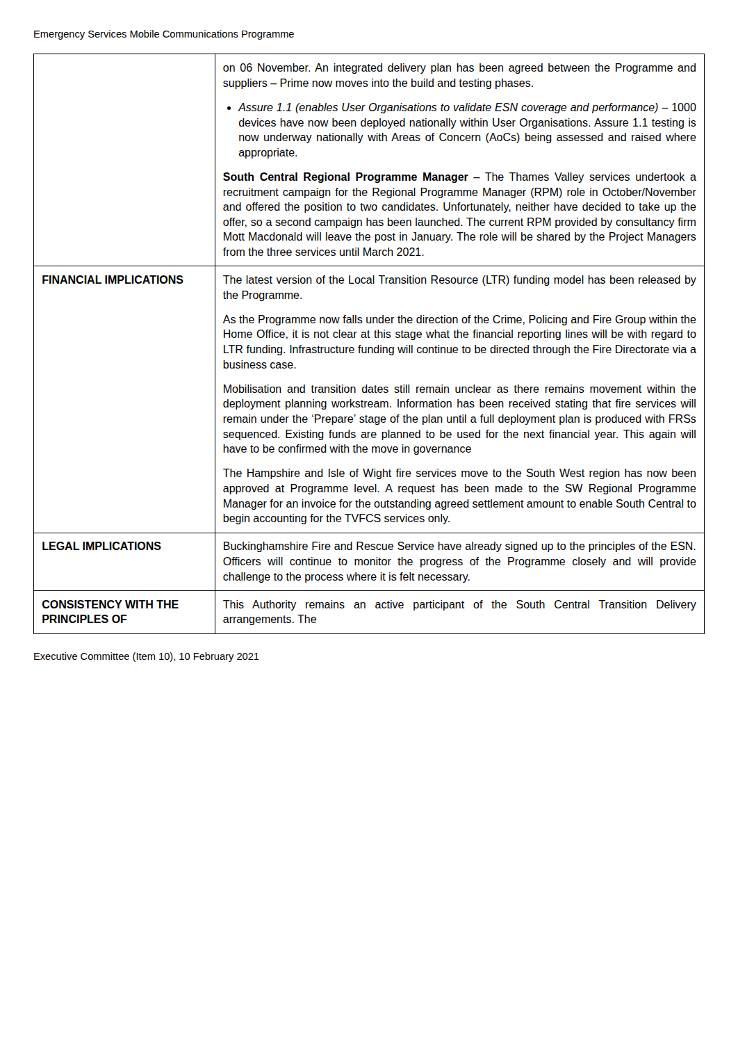Emergency Services Mobile Communications Programme
| | on 06 November. An integrated delivery plan has been agreed between the Programme and suppliers – Prime now moves into the build and testing phases. Assure 1.1 (enables User Organisations to validate ESN coverage and performance) – 1000 devices have now been deployed nationally within User Organisations. Assure 1.1 testing is now underway nationally with Areas of Concern (AoCs) being assessed and raised where appropriate. South Central Regional Programme Manager – The Thames Valley services undertook a recruitment campaign for the Regional Programme Manager (RPM) role in October/November and offered the position to two candidates. Unfortunately, neither have decided to take up the offer, so a second campaign has been launched. The current RPM provided by consultancy firm Mott Macdonald will leave the post in January. The role will be shared by the Project Managers from the three services until March 2021. |
| Financial Implications | The latest version of the Local Transition Resource (LTR) funding model has been released by the Programme. As the Programme now falls under the direction of the Crime, Policing and Fire Group within the Home Office, it is not clear at this stage what the financial reporting lines will be with regard to LTR funding. Infrastructure funding will continue to be directed through the Fire Directorate via a business case. Mobilisation and transition dates still remain unclear as there remains movement within the deployment planning workstream. Information has been received stating that fire services will remain under the ‘Prepare’ stage of the plan until a full deployment plan is produced with FRSs sequenced. Existing funds are planned to be used for the next financial year. This again will have to be confirmed with the move in governance The Hampshire and Isle of Wight fire services move to the South West region has now been approved at Programme level. A request has been made to the SW Regional Programme Manager for an invoice for the outstanding agreed settlement amount to enable South Central to begin accounting for the TVFCS services only. |
| Legal Implications | Buckinghamshire Fire and Rescue Service have already signed up to the principles of the ESN. Officers will continue to monitor the progress of the Programme closely and will provide challenge to the process where it is felt necessary. |
| Consistency with the Principles of | This Authority remains an active participant of the South Central Transition Delivery arrangements. The |
Executive Committee (Item 10), 10 February 2021